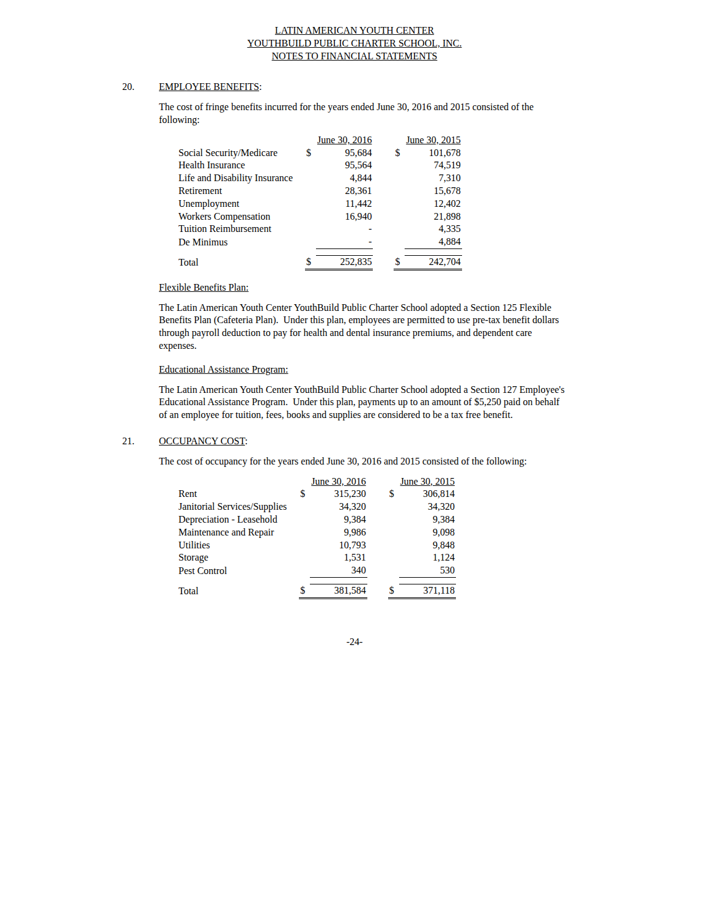LATIN AMERICAN YOUTH CENTER
YOUTHBUILD PUBLIC CHARTER SCHOOL, INC.
NOTES TO FINANCIAL STATEMENTS
20. EMPLOYEE BENEFITS:
The cost of fringe benefits incurred for the years ended June 30, 2016 and 2015 consisted of the following:
| | | June 30, 2016 | | | June 30, 2015 |
| Social Security/Medicare | $ | 95,684 | | $ | 101,678 |
| Health Insurance | | 95,564 | | | 74,519 |
| Life and Disability Insurance | | 4,844 | | | 7,310 |
| Retirement | | 28,361 | | | 15,678 |
| Unemployment | | 11,442 | | | 12,402 |
| Workers Compensation | | 16,940 | | | 21,898 |
| Tuition Reimbursement | | - | | | 4,335 |
| De Minimus | | - | | | 4,884 |
| Total | $ | 252,835 | | $ | 242,704 |
Flexible Benefits Plan:
The Latin American Youth Center YouthBuild Public Charter School adopted a Section 125 Flexible Benefits Plan (Cafeteria Plan). Under this plan, employees are permitted to use pre-tax benefit dollars through payroll deduction to pay for health and dental insurance premiums, and dependent care expenses.
Educational Assistance Program:
The Latin American Youth Center YouthBuild Public Charter School adopted a Section 127 Employee's Educational Assistance Program. Under this plan, payments up to an amount of $5,250 paid on behalf of an employee for tuition, fees, books and supplies are considered to be a tax free benefit.
21. OCCUPANCY COST:
The cost of occupancy for the years ended June 30, 2016 and 2015 consisted of the following:
| | | June 30, 2016 | | | June 30, 2015 |
| Rent | $ | 315,230 | | $ | 306,814 |
| Janitorial Services/Supplies | | 34,320 | | | 34,320 |
| Depreciation - Leasehold | | 9,384 | | | 9,384 |
| Maintenance and Repair | | 9,986 | | | 9,098 |
| Utilities | | 10,793 | | | 9,848 |
| Storage | | 1,531 | | | 1,124 |
| Pest Control | | 340 | | | 530 |
| Total | $ | 381,584 | | $ | 371,118 |
-24-